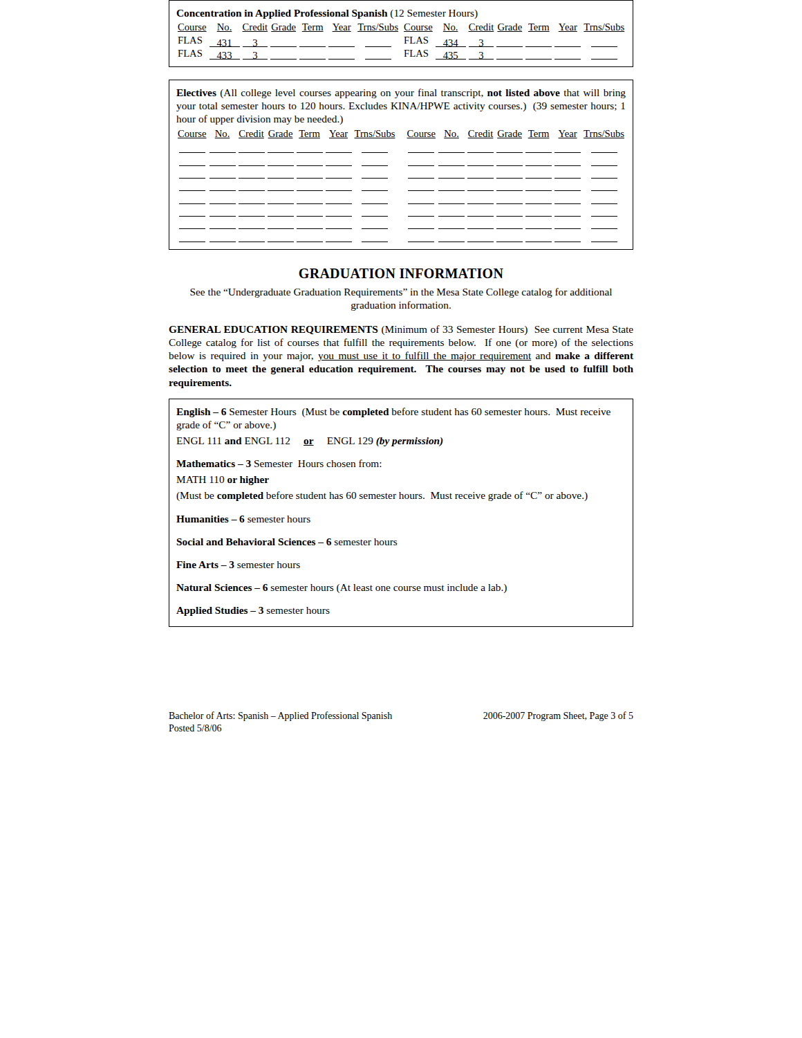Concentration in Applied Professional Spanish (12 Semester Hours)
| Course | No. | Credit | Grade | Term | Year | Trns/Subs | | Course | No. | Credit | Grade | Term | Year | Trns/Subs |
| FLAS | 431 | 3 | | | | | | FLAS | 434 | 3 | | | | |
| FLAS | 433 | 3 | | | | | | FLAS | 435 | 3 | | | | |
Electives (All college level courses appearing on your final transcript, not listed above that will bring your total semester hours to 120 hours. Excludes KINA/HPWE activity courses.) (39 semester hours; 1 hour of upper division may be needed.)
| Course | No. | Credit | Grade | Term | Year | Trns/Subs | | Course | No. | Credit | Grade | Term | Year | Trns/Subs |
GRADUATION INFORMATION
See the “Undergraduate Graduation Requirements” in the Mesa State College catalog for additional graduation information.
GENERAL EDUCATION REQUIREMENTS (Minimum of 33 Semester Hours) See current Mesa State College catalog for list of courses that fulfill the requirements below. If one (or more) of the selections below is required in your major, you must use it to fulfill the major requirement and make a different selection to meet the general education requirement. The courses may not be used to fulfill both requirements.
English – 6 Semester Hours (Must be completed before student has 60 semester hours. Must receive grade of “C” or above.)
ENGL 111 and ENGL 112 or ENGL 129 (by permission)
Mathematics – 3 Semester Hours chosen from:
MATH 110 or higher
(Must be completed before student has 60 semester hours. Must receive grade of “C” or above.)
Humanities – 6 semester hours
Social and Behavioral Sciences – 6 semester hours
Fine Arts – 3 semester hours
Natural Sciences – 6 semester hours (At least one course must include a lab.)
Applied Studies – 3 semester hours
Bachelor of Arts: Spanish – Applied Professional Spanish
Posted 5/8/06
2006-2007 Program Sheet, Page 3 of 5